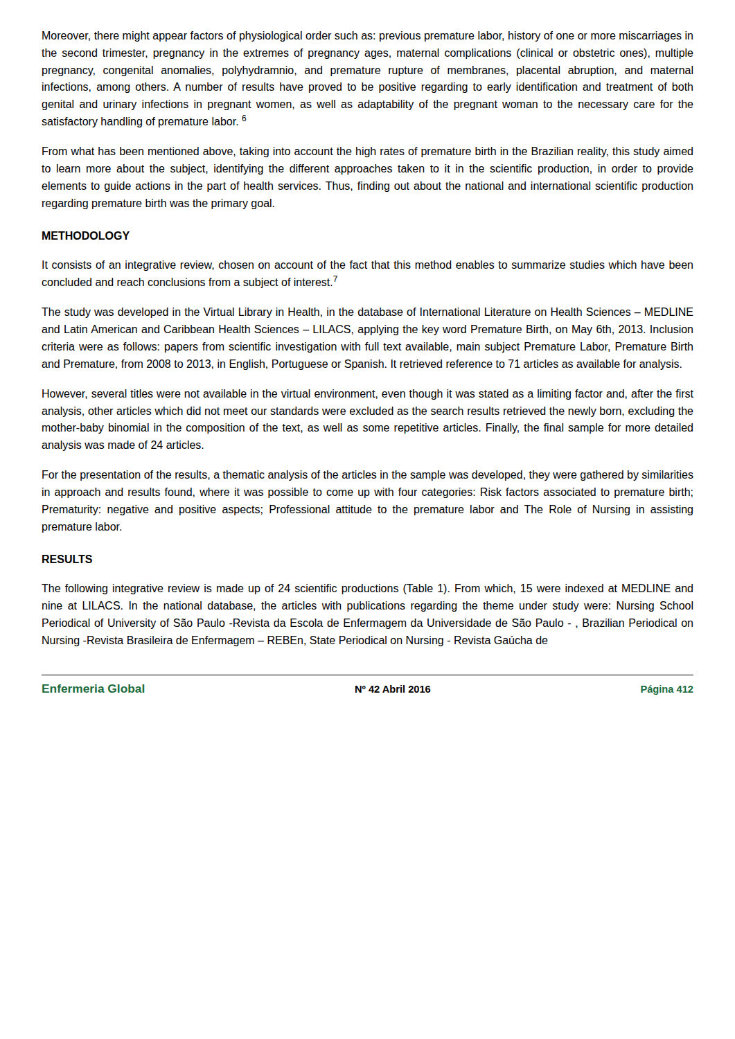Moreover, there might appear factors of physiological order such as: previous premature labor, history of one or more miscarriages in the second trimester, pregnancy in the extremes of pregnancy ages, maternal complications (clinical or obstetric ones), multiple pregnancy, congenital anomalies, polyhydramnio, and premature rupture of membranes, placental abruption, and maternal infections, among others. A number of results have proved to be positive regarding to early identification and treatment of both genital and urinary infections in pregnant women, as well as adaptability of the pregnant woman to the necessary care for the satisfactory handling of premature labor. 6
From what has been mentioned above, taking into account the high rates of premature birth in the Brazilian reality, this study aimed to learn more about the subject, identifying the different approaches taken to it in the scientific production, in order to provide elements to guide actions in the part of health services. Thus, finding out about the national and international scientific production regarding premature birth was the primary goal.
Methodology
It consists of an integrative review, chosen on account of the fact that this method enables to summarize studies which have been concluded and reach conclusions from a subject of interest.7
The study was developed in the Virtual Library in Health, in the database of International Literature on Health Sciences – MEDLINE and Latin American and Caribbean Health Sciences – LILACS, applying the key word Premature Birth, on May 6th, 2013. Inclusion criteria were as follows: papers from scientific investigation with full text available, main subject Premature Labor, Premature Birth and Premature, from 2008 to 2013, in English, Portuguese or Spanish. It retrieved reference to 71 articles as available for analysis.
However, several titles were not available in the virtual environment, even though it was stated as a limiting factor and, after the first analysis, other articles which did not meet our standards were excluded as the search results retrieved the newly born, excluding the mother-baby binomial in the composition of the text, as well as some repetitive articles. Finally, the final sample for more detailed analysis was made of 24 articles.
For the presentation of the results, a thematic analysis of the articles in the sample was developed, they were gathered by similarities in approach and results found, where it was possible to come up with four categories: Risk factors associated to premature birth; Prematurity: negative and positive aspects; Professional attitude to the premature labor and The Role of Nursing in assisting premature labor.
Results
The following integrative review is made up of 24 scientific productions (Table 1). From which, 15 were indexed at MEDLINE and nine at LILACS. In the national database, the articles with publications regarding the theme under study were: Nursing School Periodical of University of São Paulo -Revista da Escola de Enfermagem da Universidade de São Paulo - , Brazilian Periodical on Nursing -Revista Brasileira de Enfermagem – REBEn, State Periodical on Nursing - Revista Gaúcha de
Enfermeria Global Nº 42 Abril 2016 Página 412